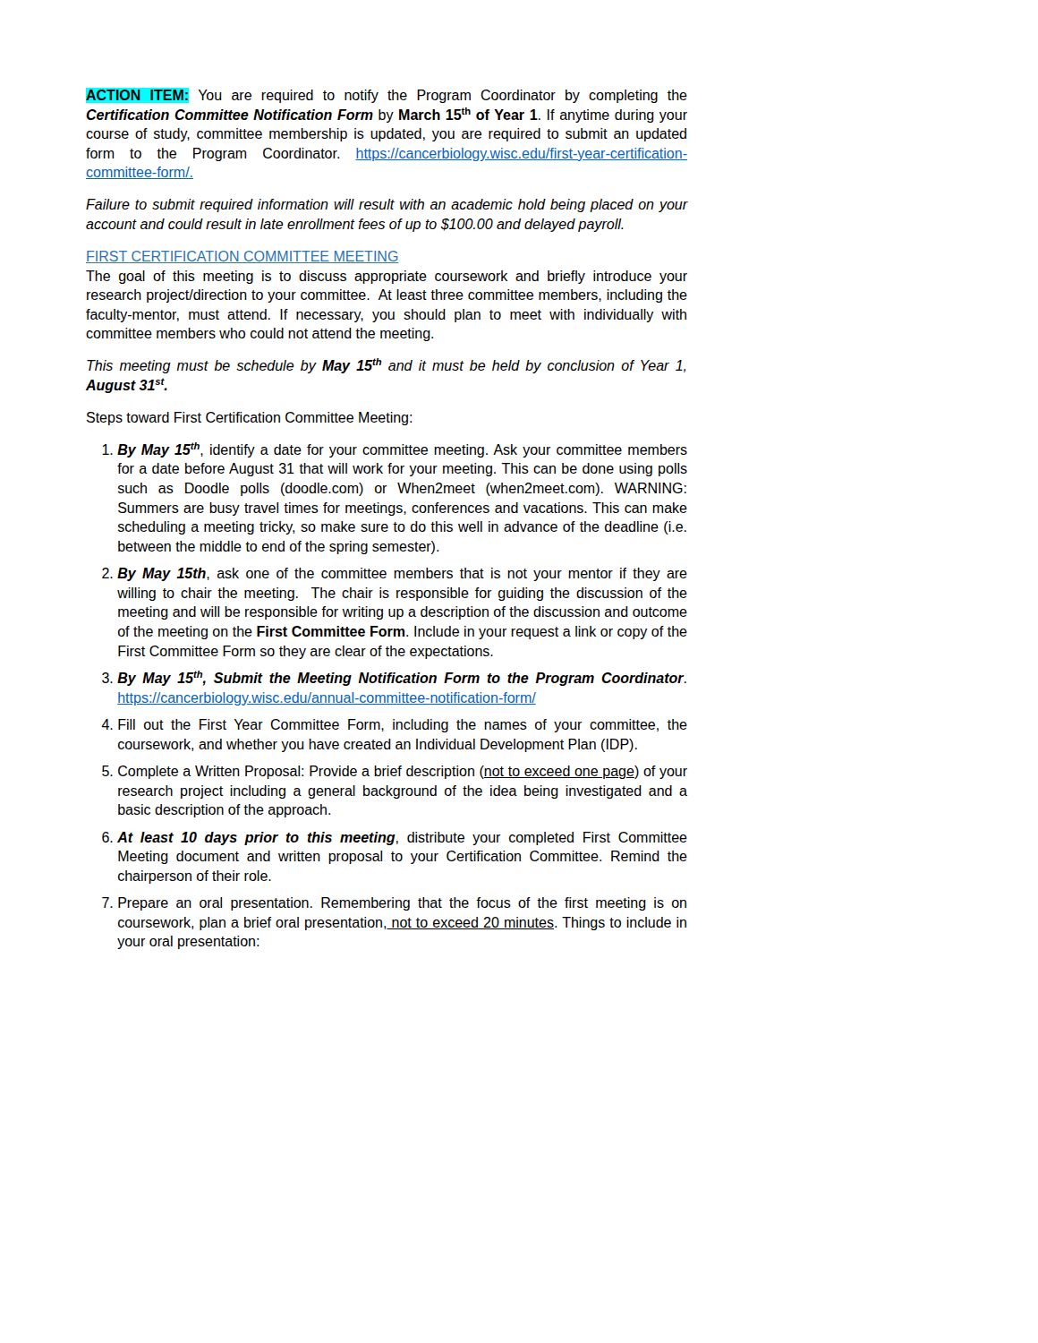ACTION ITEM: You are required to notify the Program Coordinator by completing the Certification Committee Notification Form by March 15th of Year 1. If anytime during your course of study, committee membership is updated, you are required to submit an updated form to the Program Coordinator. https://cancerbiology.wisc.edu/first-year-certification-committee-form/.
Failure to submit required information will result with an academic hold being placed on your account and could result in late enrollment fees of up to $100.00 and delayed payroll.
FIRST CERTIFICATION COMMITTEE MEETING
The goal of this meeting is to discuss appropriate coursework and briefly introduce your research project/direction to your committee. At least three committee members, including the faculty-mentor, must attend. If necessary, you should plan to meet with individually with committee members who could not attend the meeting.
This meeting must be schedule by May 15th and it must be held by conclusion of Year 1, August 31st.
Steps toward First Certification Committee Meeting:
By May 15th, identify a date for your committee meeting. Ask your committee members for a date before August 31 that will work for your meeting. This can be done using polls such as Doodle polls (doodle.com) or When2meet (when2meet.com). WARNING: Summers are busy travel times for meetings, conferences and vacations. This can make scheduling a meeting tricky, so make sure to do this well in advance of the deadline (i.e. between the middle to end of the spring semester).
By May 15th, ask one of the committee members that is not your mentor if they are willing to chair the meeting. The chair is responsible for guiding the discussion of the meeting and will be responsible for writing up a description of the discussion and outcome of the meeting on the First Committee Form. Include in your request a link or copy of the First Committee Form so they are clear of the expectations.
By May 15th, Submit the Meeting Notification Form to the Program Coordinator. https://cancerbiology.wisc.edu/annual-committee-notification-form/
Fill out the First Year Committee Form, including the names of your committee, the coursework, and whether you have created an Individual Development Plan (IDP).
Complete a Written Proposal: Provide a brief description (not to exceed one page) of your research project including a general background of the idea being investigated and a basic description of the approach.
At least 10 days prior to this meeting, distribute your completed First Committee Meeting document and written proposal to your Certification Committee. Remind the chairperson of their role.
Prepare an oral presentation. Remembering that the focus of the first meeting is on coursework, plan a brief oral presentation, not to exceed 20 minutes. Things to include in your oral presentation: